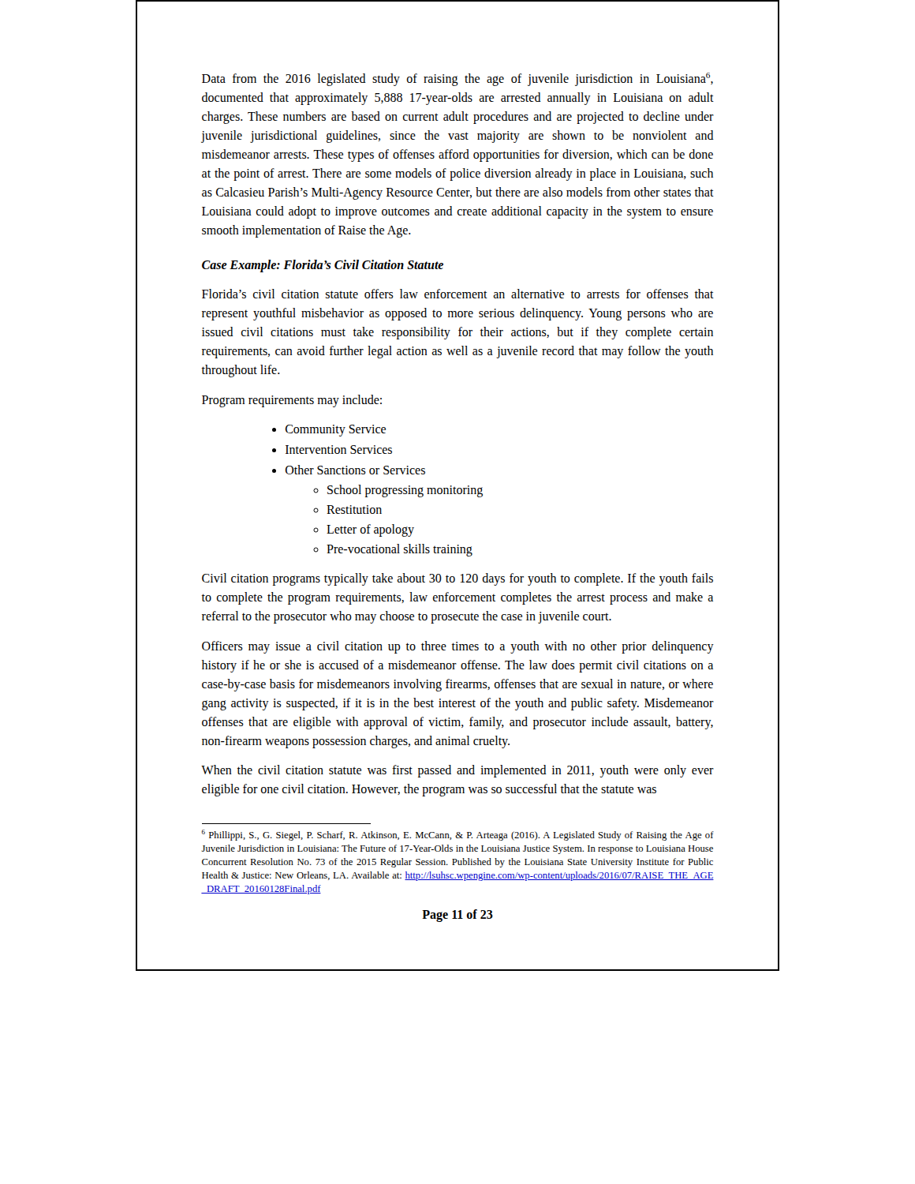Data from the 2016 legislated study of raising the age of juvenile jurisdiction in Louisiana6, documented that approximately 5,888 17-year-olds are arrested annually in Louisiana on adult charges. These numbers are based on current adult procedures and are projected to decline under juvenile jurisdictional guidelines, since the vast majority are shown to be nonviolent and misdemeanor arrests. These types of offenses afford opportunities for diversion, which can be done at the point of arrest. There are some models of police diversion already in place in Louisiana, such as Calcasieu Parish’s Multi-Agency Resource Center, but there are also models from other states that Louisiana could adopt to improve outcomes and create additional capacity in the system to ensure smooth implementation of Raise the Age.
Case Example: Florida’s Civil Citation Statute
Florida’s civil citation statute offers law enforcement an alternative to arrests for offenses that represent youthful misbehavior as opposed to more serious delinquency. Young persons who are issued civil citations must take responsibility for their actions, but if they complete certain requirements, can avoid further legal action as well as a juvenile record that may follow the youth throughout life.
Program requirements may include:
Community Service
Intervention Services
Other Sanctions or Services
School progressing monitoring
Restitution
Letter of apology
Pre-vocational skills training
Civil citation programs typically take about 30 to 120 days for youth to complete. If the youth fails to complete the program requirements, law enforcement completes the arrest process and make a referral to the prosecutor who may choose to prosecute the case in juvenile court.
Officers may issue a civil citation up to three times to a youth with no other prior delinquency history if he or she is accused of a misdemeanor offense. The law does permit civil citations on a case-by-case basis for misdemeanors involving firearms, offenses that are sexual in nature, or where gang activity is suspected, if it is in the best interest of the youth and public safety. Misdemeanor offenses that are eligible with approval of victim, family, and prosecutor include assault, battery, non-firearm weapons possession charges, and animal cruelty.
When the civil citation statute was first passed and implemented in 2011, youth were only ever eligible for one civil citation. However, the program was so successful that the statute was
6 Phillippi, S., G. Siegel, P. Scharf, R. Atkinson, E. McCann, & P. Arteaga (2016). A Legislated Study of Raising the Age of Juvenile Jurisdiction in Louisiana: The Future of 17-Year-Olds in the Louisiana Justice System. In response to Louisiana House Concurrent Resolution No. 73 of the 2015 Regular Session. Published by the Louisiana State University Institute for Public Health & Justice: New Orleans, LA. Available at: http://lsuhsc.wpengine.com/wp-content/uploads/2016/07/RAISE_THE_AGE_DRAFT_20160128Final.pdf
Page 11 of 23